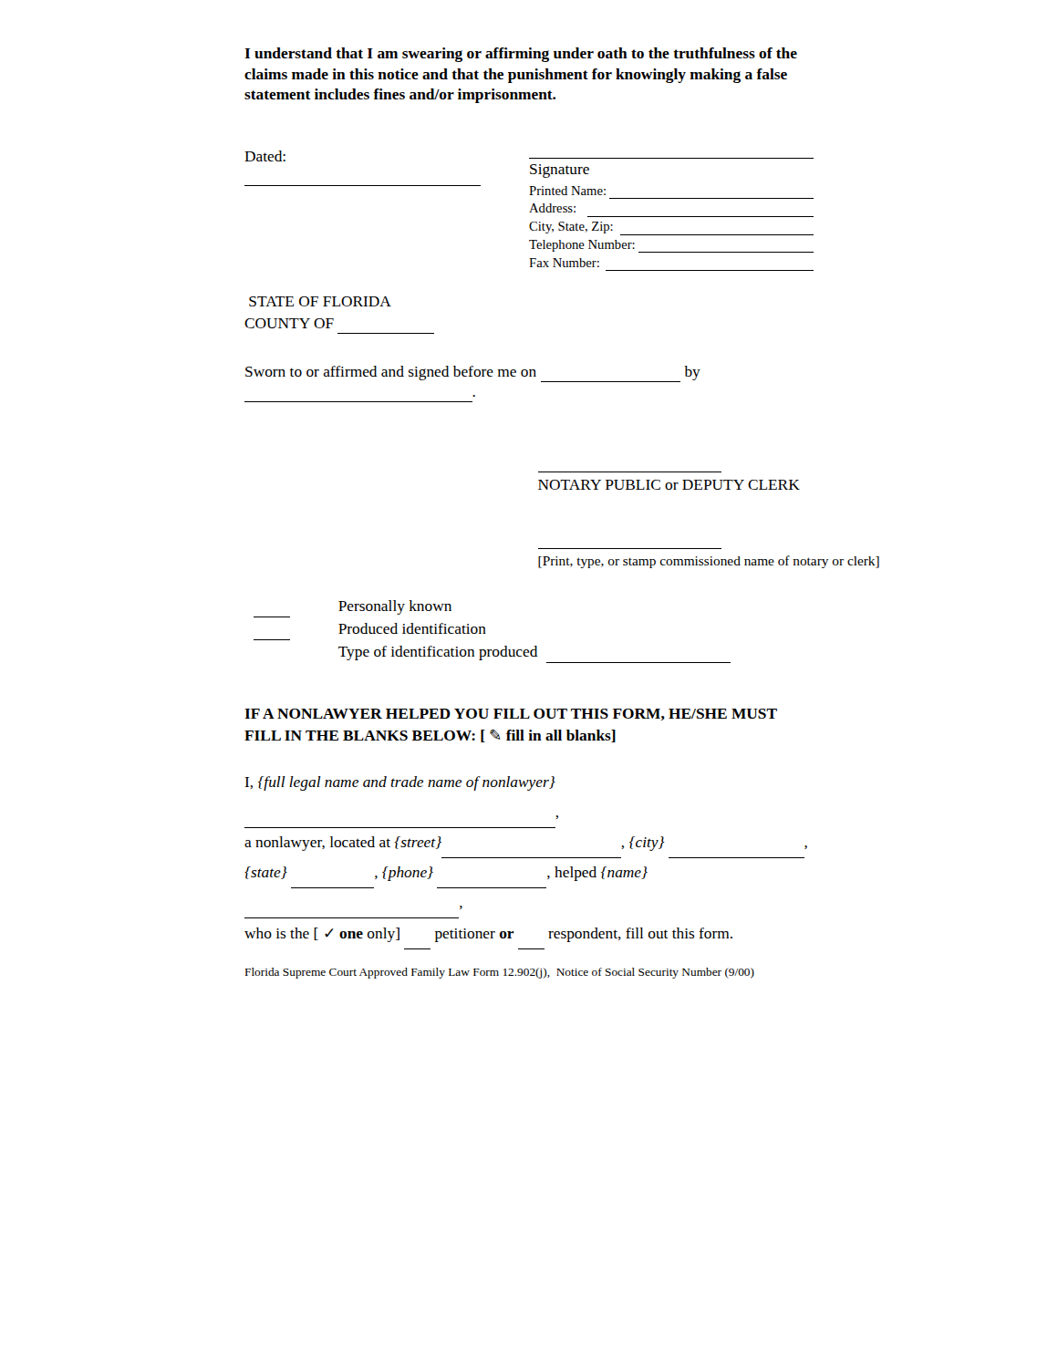I understand that I am swearing or affirming under oath to the truthfulness of the claims made in this notice and that the punishment for knowingly making a false statement includes fines and/or imprisonment.
Dated:
Signature
Printed Name:
Address:
City, State, Zip:
Telephone Number:
Fax Number:
STATE OF FLORIDA
COUNTY OF
Sworn to or affirmed and signed before me on by .
NOTARY PUBLIC or DEPUTY CLERK
[Print, type, or stamp commissioned name of notary or clerk]
Personally known
Produced identification
Type of identification produced
IF A NONLAWYER HELPED YOU FILL OUT THIS FORM, HE/SHE MUST FILL IN THE BLANKS BELOW: [ ✎ fill in all blanks]
I, {full legal name and trade name of nonlawyer} ,
a nonlawyer, located at {street} , {city} ,
{state} , {phone} , helped {name} ,
who is the [ ✓ one only] petitioner or respondent, fill out this form.
Florida Supreme Court Approved Family Law Form 12.902(j), Notice of Social Security Number (9/00)